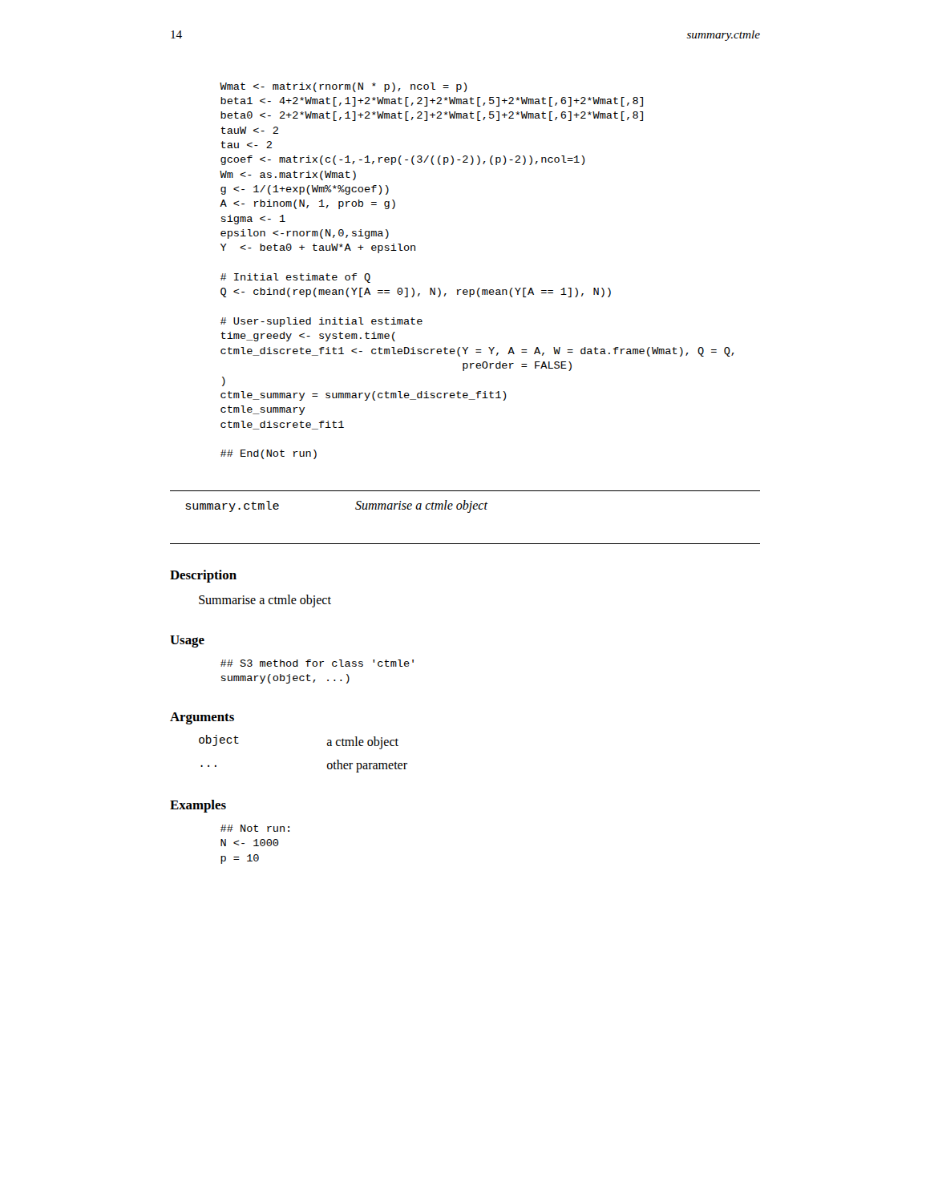14 summary.ctmle
    Wmat <- matrix(rnorm(N * p), ncol = p)
    beta1 <- 4+2*Wmat[,1]+2*Wmat[,2]+2*Wmat[,5]+2*Wmat[,6]+2*Wmat[,8]
    beta0 <- 2+2*Wmat[,1]+2*Wmat[,2]+2*Wmat[,5]+2*Wmat[,6]+2*Wmat[,8]
    tauW <- 2
    tau <- 2
    gcoef <- matrix(c(-1,-1,rep(-(3/((p)-2)),(p)-2)),ncol=1)
    Wm <- as.matrix(Wmat)
    g <- 1/(1+exp(Wm%*%gcoef))
    A <- rbinom(N, 1, prob = g)
    sigma <- 1
    epsilon <-rnorm(N,0,sigma)
    Y  <- beta0 + tauW*A + epsilon

    # Initial estimate of Q
    Q <- cbind(rep(mean(Y[A == 0]), N), rep(mean(Y[A == 1]), N))

    # User-suplied initial estimate
    time_greedy <- system.time(
    ctmle_discrete_fit1 <- ctmleDiscrete(Y = Y, A = A, W = data.frame(Wmat), Q = Q,
                                         preOrder = FALSE)
    )
    ctmle_summary = summary(ctmle_discrete_fit1)
    ctmle_summary
    ctmle_discrete_fit1

    ## End(Not run)
summary.ctmle Summarise a ctmle object
Description
Summarise a ctmle object
Usage
    ## S3 method for class 'ctmle'
    summary(object, ...)
Arguments
object
a ctmle object
...
other parameter
Examples
    ## Not run:
    N <- 1000
    p = 10